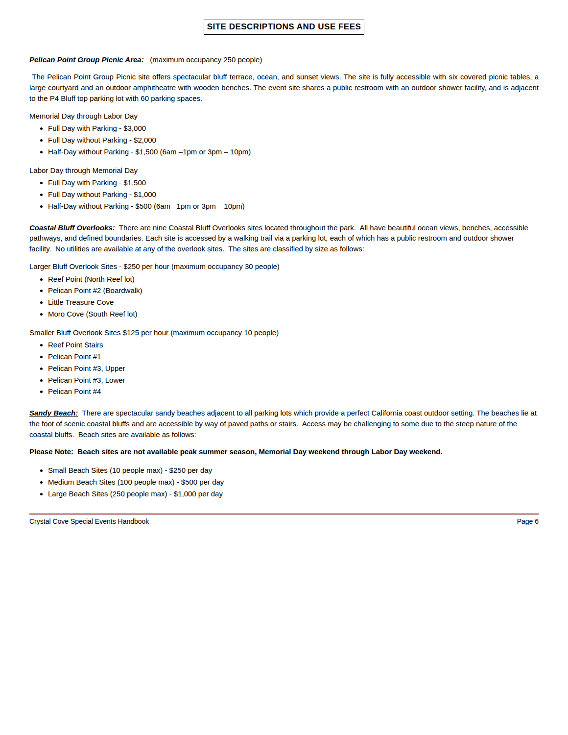SITE DESCRIPTIONS AND USE FEES
Pelican Point Group Picnic Area:
(maximum occupancy 250 people)
The Pelican Point Group Picnic site offers spectacular bluff terrace, ocean, and sunset views. The site is fully accessible with six covered picnic tables, a large courtyard and an outdoor amphitheatre with wooden benches. The event site shares a public restroom with an outdoor shower facility, and is adjacent to the P4 Bluff top parking lot with 60 parking spaces.
Memorial Day through Labor Day
Full Day with Parking - $3,000
Full Day without Parking - $2,000
Half-Day without Parking - $1,500 (6am –1pm or 3pm – 10pm)
Labor Day through Memorial Day
Full Day with Parking - $1,500
Full Day without Parking - $1,000
Half-Day without Parking - $500 (6am –1pm or 3pm – 10pm)
Coastal Bluff Overlooks:
There are nine Coastal Bluff Overlooks sites located throughout the park. All have beautiful ocean views, benches, accessible pathways, and defined boundaries. Each site is accessed by a walking trail via a parking lot, each of which has a public restroom and outdoor shower facility. No utilities are available at any of the overlook sites. The sites are classified by size as follows:
Larger Bluff Overlook Sites - $250 per hour (maximum occupancy 30 people)
Reef Point (North Reef lot)
Pelican Point #2 (Boardwalk)
Little Treasure Cove
Moro Cove (South Reef lot)
Smaller Bluff Overlook Sites $125 per hour (maximum occupancy 10 people)
Reef Point Stairs
Pelican Point #1
Pelican Point #3, Upper
Pelican Point #3, Lower
Pelican Point #4
Sandy Beach:
There are spectacular sandy beaches adjacent to all parking lots which provide a perfect California coast outdoor setting. The beaches lie at the foot of scenic coastal bluffs and are accessible by way of paved paths or stairs. Access may be challenging to some due to the steep nature of the coastal bluffs. Beach sites are available as follows:
Please Note: Beach sites are not available peak summer season, Memorial Day weekend through Labor Day weekend.
Small Beach Sites (10 people max) - $250 per day
Medium Beach Sites (100 people max) - $500 per day
Large Beach Sites (250 people max) - $1,000 per day
Crystal Cove Special Events Handbook Page 6